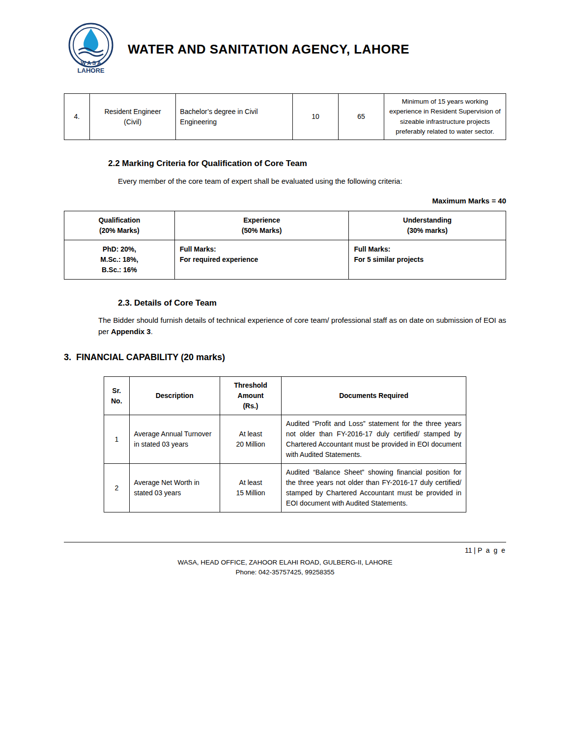LAHORE W A S A
WATER AND SANITATION AGENCY, LAHORE
| 4. | Resident Engineer (Civil) | Bachelor’s degree in Civil Engineering | 10 | 65 | Minimum of 15 years working experience in Resident Supervision of sizeable infrastructure projects preferably related to water sector. |
2.2 Marking Criteria for Qualification of Core Team
Every member of the core team of expert shall be evaluated using the following criteria:
Maximum Marks = 40
| Qualification (20% Marks) | Experience (50% Marks) | Understanding (30% marks) |
| --- | --- | --- |
| PhD: 20%, M.Sc.: 18%, B.Sc.: 16% | Full Marks: For required experience | Full Marks: For 5 similar projects |
2.3. Details of Core Team
The Bidder should furnish details of technical experience of core team/ professional staff as on date on submission of EOI as per Appendix 3.
3. FINANCIAL CAPABILITY (20 marks)
| Sr. No. | Description | Threshold Amount (Rs.) | Documents Required |
| --- | --- | --- | --- |
| 1 | Average Annual Turnover in stated 03 years | At least 20 Million | Audited “Profit and Loss” statement for the three years not older than FY-2016-17 duly certified/ stamped by Chartered Accountant must be provided in EOI document with Audited Statements. |
| 2 | Average Net Worth in stated 03 years | At least 15 Million | Audited “Balance Sheet” showing financial position for the three years not older than FY-2016-17 duly certified/ stamped by Chartered Accountant must be provided in EOI document with Audited Statements. |
11 | P a g e
WASA, HEAD OFFICE, ZAHOOR ELAHI ROAD, GULBERG-II, LAHORE
Phone: 042-35757425, 99258355